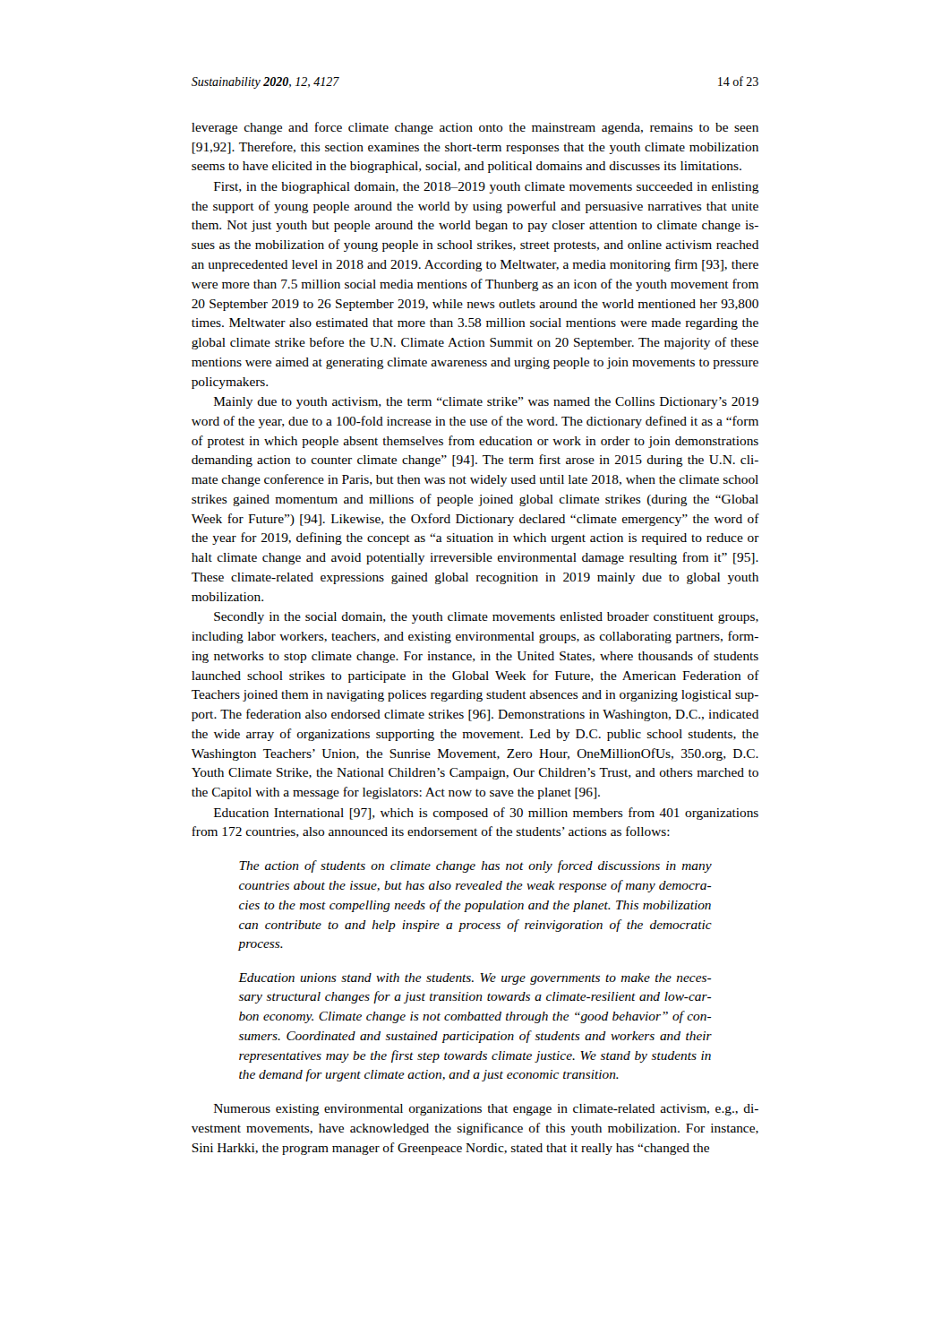Sustainability 2020, 12, 4127
14 of 23
leverage change and force climate change action onto the mainstream agenda, remains to be seen [91,92]. Therefore, this section examines the short-term responses that the youth climate mobilization seems to have elicited in the biographical, social, and political domains and discusses its limitations.
First, in the biographical domain, the 2018–2019 youth climate movements succeeded in enlisting the support of young people around the world by using powerful and persuasive narratives that unite them. Not just youth but people around the world began to pay closer attention to climate change issues as the mobilization of young people in school strikes, street protests, and online activism reached an unprecedented level in 2018 and 2019. According to Meltwater, a media monitoring firm [93], there were more than 7.5 million social media mentions of Thunberg as an icon of the youth movement from 20 September 2019 to 26 September 2019, while news outlets around the world mentioned her 93,800 times. Meltwater also estimated that more than 3.58 million social mentions were made regarding the global climate strike before the U.N. Climate Action Summit on 20 September. The majority of these mentions were aimed at generating climate awareness and urging people to join movements to pressure policymakers.
Mainly due to youth activism, the term “climate strike” was named the Collins Dictionary’s 2019 word of the year, due to a 100-fold increase in the use of the word. The dictionary defined it as a “form of protest in which people absent themselves from education or work in order to join demonstrations demanding action to counter climate change” [94]. The term first arose in 2015 during the U.N. climate change conference in Paris, but then was not widely used until late 2018, when the climate school strikes gained momentum and millions of people joined global climate strikes (during the “Global Week for Future”) [94]. Likewise, the Oxford Dictionary declared “climate emergency” the word of the year for 2019, defining the concept as “a situation in which urgent action is required to reduce or halt climate change and avoid potentially irreversible environmental damage resulting from it” [95]. These climate-related expressions gained global recognition in 2019 mainly due to global youth mobilization.
Secondly in the social domain, the youth climate movements enlisted broader constituent groups, including labor workers, teachers, and existing environmental groups, as collaborating partners, forming networks to stop climate change. For instance, in the United States, where thousands of students launched school strikes to participate in the Global Week for Future, the American Federation of Teachers joined them in navigating polices regarding student absences and in organizing logistical support. The federation also endorsed climate strikes [96]. Demonstrations in Washington, D.C., indicated the wide array of organizations supporting the movement. Led by D.C. public school students, the Washington Teachers’ Union, the Sunrise Movement, Zero Hour, OneMillionOfUs, 350.org, D.C. Youth Climate Strike, the National Children’s Campaign, Our Children’s Trust, and others marched to the Capitol with a message for legislators: Act now to save the planet [96].
Education International [97], which is composed of 30 million members from 401 organizations from 172 countries, also announced its endorsement of the students’ actions as follows:
The action of students on climate change has not only forced discussions in many countries about the issue, but has also revealed the weak response of many democracies to the most compelling needs of the population and the planet. This mobilization can contribute to and help inspire a process of reinvigoration of the democratic process.
Education unions stand with the students. We urge governments to make the necessary structural changes for a just transition towards a climate-resilient and low-carbon economy. Climate change is not combatted through the “good behavior” of consumers. Coordinated and sustained participation of students and workers and their representatives may be the first step towards climate justice. We stand by students in the demand for urgent climate action, and a just economic transition.
Numerous existing environmental organizations that engage in climate-related activism, e.g., divestment movements, have acknowledged the significance of this youth mobilization. For instance, Sini Harkki, the program manager of Greenpeace Nordic, stated that it really has “changed the